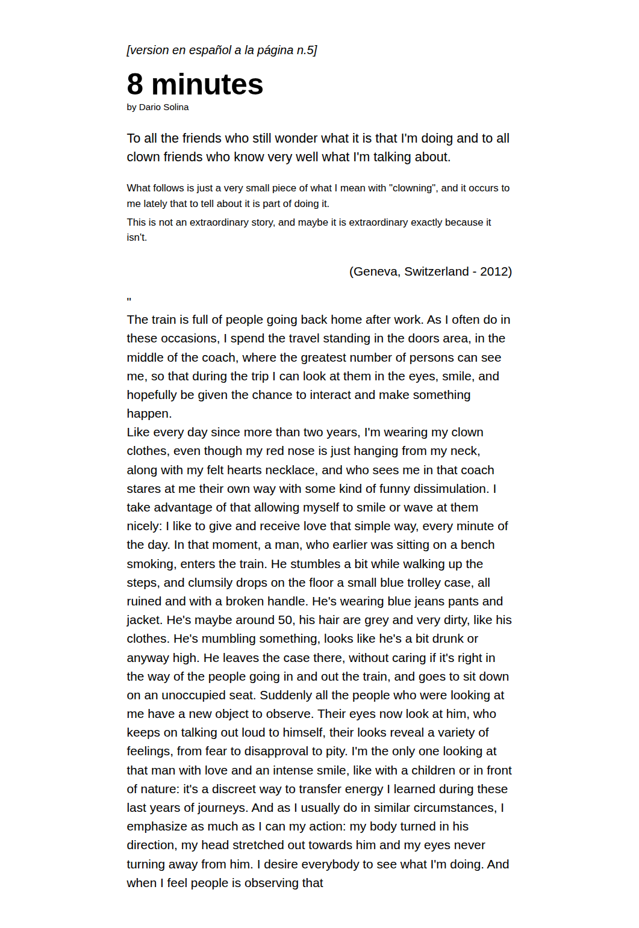[version en español a la página n.5]
8 minutes
by Dario Solina
To all the friends who still wonder what it is that I'm doing and to all clown friends who know very well what I'm talking about.
What follows is just a very small piece of what I mean with "clowning", and it occurs to me lately that to tell about it is part of doing it.
This is not an extraordinary story, and maybe it is extraordinary exactly because it isn't.
(Geneva, Switzerland - 2012)
"
The train is full of people going back home after work. As I often do in these occasions, I spend the travel standing in the doors area, in the middle of the coach, where the greatest number of persons can see me, so that during the trip I can look at them in the eyes, smile, and hopefully be given the chance to interact and make something happen.
Like every day since more than two years, I'm wearing my clown clothes, even though my red nose is just hanging from my neck, along with my felt hearts necklace, and who sees me in that coach stares at me their own way with some kind of funny dissimulation. I take advantage of that allowing myself to smile or wave at them nicely: I like to give and receive love that simple way, every minute of the day. In that moment, a man, who earlier was sitting on a bench smoking, enters the train. He stumbles a bit while walking up the steps, and clumsily drops on the floor a small blue trolley case, all ruined and with a broken handle. He's wearing blue jeans pants and jacket. He's maybe around 50, his hair are grey and very dirty, like his clothes. He's mumbling something, looks like he's a bit drunk or anyway high. He leaves the case there, without caring if it's right in the way of the people going in and out the train, and goes to sit down on an unoccupied seat. Suddenly all the people who were looking at me have a new object to observe. Their eyes now look at him, who keeps on talking out loud to himself, their looks reveal a variety of feelings, from fear to disapproval to pity. I'm the only one looking at that man with love and an intense smile, like with a children or in front of nature: it's a discreet way to transfer energy I learned during these last years of journeys. And as I usually do in similar circumstances, I emphasize as much as I can my action: my body turned in his direction, my head stretched out towards him and my eyes never turning away from him. I desire everybody to see what I'm doing. And when I feel people is observing that